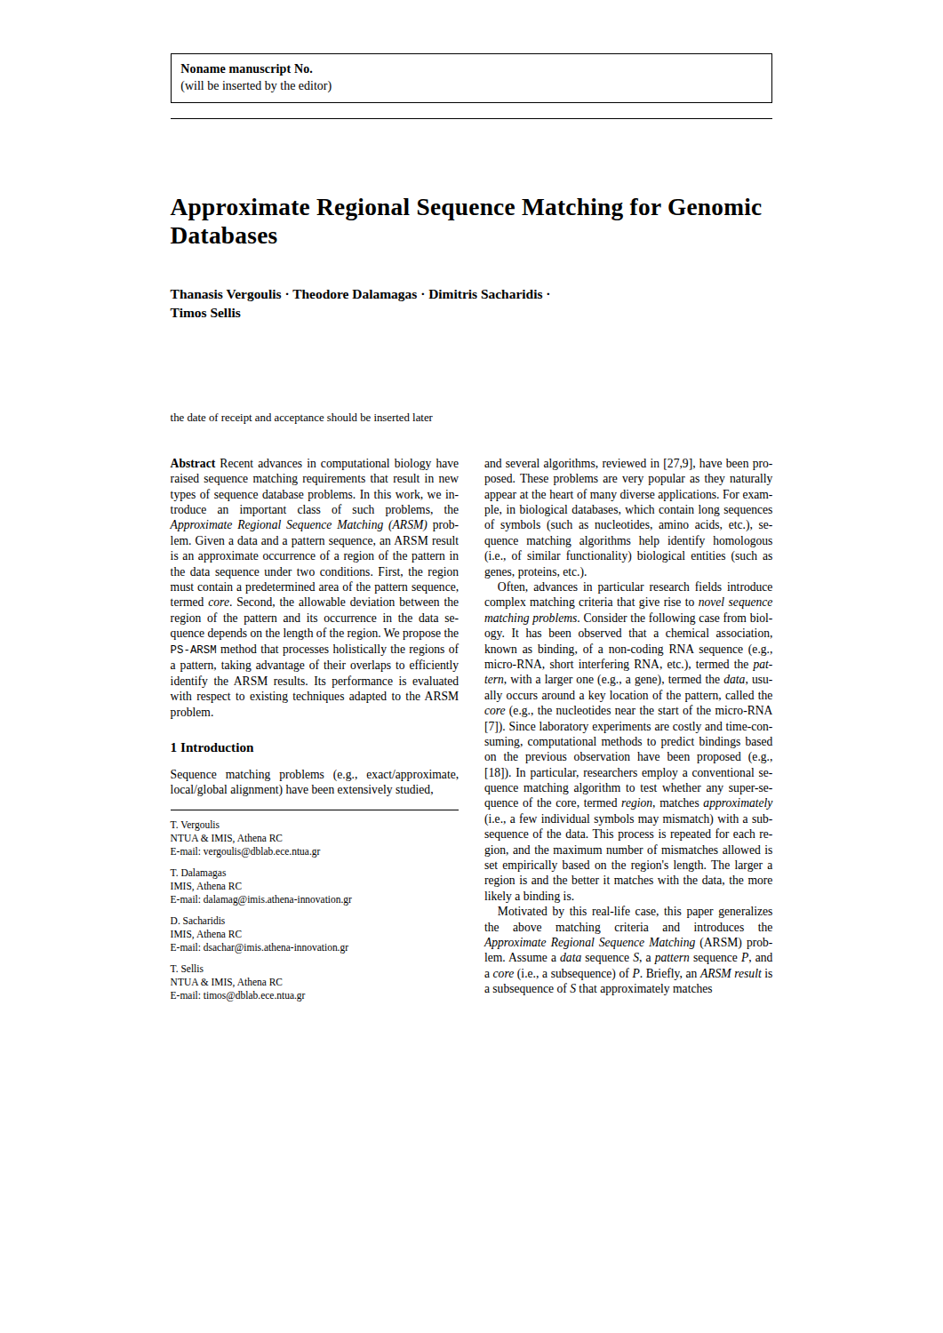Noname manuscript No.
(will be inserted by the editor)
Approximate Regional Sequence Matching for Genomic
Databases
Thanasis Vergoulis · Theodore Dalamagas · Dimitris Sacharidis ·
Timos Sellis
the date of receipt and acceptance should be inserted later
Abstract Recent advances in computational biology have raised sequence matching requirements that result in new types of sequence database problems. In this work, we introduce an important class of such problems, the Approximate Regional Sequence Matching (ARSM) problem. Given a data and a pattern sequence, an ARSM result is an approximate occurrence of a region of the pattern in the data sequence under two conditions. First, the region must contain a predetermined area of the pattern sequence, termed core. Second, the allowable deviation between the region of the pattern and its occurrence in the data sequence depends on the length of the region. We propose the PS-ARSM method that processes holistically the regions of a pattern, taking advantage of their overlaps to efficiently identify the ARSM results. Its performance is evaluated with respect to existing techniques adapted to the ARSM problem.
1 Introduction
Sequence matching problems (e.g., exact/approximate, local/global alignment) have been extensively studied,
T. Vergoulis
NTUA & IMIS, Athena RC
E-mail: vergoulis@dblab.ece.ntua.gr
T. Dalamagas
IMIS, Athena RC
E-mail: dalamag@imis.athena-innovation.gr
D. Sacharidis
IMIS, Athena RC
E-mail: dsachar@imis.athena-innovation.gr
T. Sellis
NTUA & IMIS, Athena RC
E-mail: timos@dblab.ece.ntua.gr
and several algorithms, reviewed in [27,9], have been proposed. These problems are very popular as they naturally appear at the heart of many diverse applications. For example, in biological databases, which contain long sequences of symbols (such as nucleotides, amino acids, etc.), sequence matching algorithms help identify homologous (i.e., of similar functionality) biological entities (such as genes, proteins, etc.).
Often, advances in particular research fields introduce complex matching criteria that give rise to novel sequence matching problems. Consider the following case from biology. It has been observed that a chemical association, known as binding, of a non-coding RNA sequence (e.g., micro-RNA, short interfering RNA, etc.), termed the pattern, with a larger one (e.g., a gene), termed the data, usually occurs around a key location of the pattern, called the core (e.g., the nucleotides near the start of the micro-RNA [7]). Since laboratory experiments are costly and time-consuming, computational methods to predict bindings based on the previous observation have been proposed (e.g., [18]). In particular, researchers employ a conventional sequence matching algorithm to test whether any super-sequence of the core, termed region, matches approximately (i.e., a few individual symbols may mismatch) with a subsequence of the data. This process is repeated for each region, and the maximum number of mismatches allowed is set empirically based on the region's length. The larger a region is and the better it matches with the data, the more likely a binding is.
Motivated by this real-life case, this paper generalizes the above matching criteria and introduces the Approximate Regional Sequence Matching (ARSM) problem. Assume a data sequence S, a pattern sequence P, and a core (i.e., a subsequence) of P. Briefly, an ARSM result is a subsequence of S that approximately matches